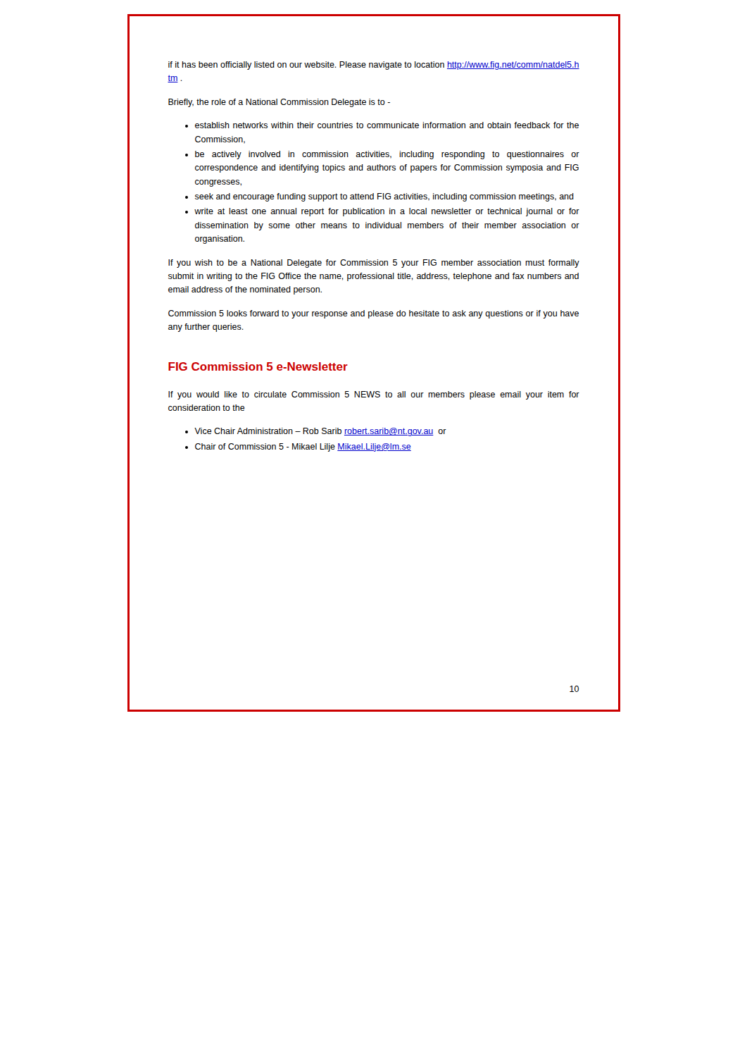if it has been officially listed on our website. Please navigate to location http://www.fig.net/comm/natdel5.htm .
Briefly, the role of a National Commission Delegate is to -
establish networks within their countries to communicate information and obtain feedback for the Commission,
be actively involved in commission activities, including responding to questionnaires or correspondence and identifying topics and authors of papers for Commission symposia and FIG congresses,
seek and encourage funding support to attend FIG activities, including commission meetings, and
write at least one annual report for publication in a local newsletter or technical journal or for dissemination by some other means to individual members of their member association or organisation.
If you wish to be a National Delegate for Commission 5 your FIG member association must formally submit in writing to the FIG Office the name, professional title, address, telephone and fax numbers and email address of the nominated person.
Commission 5 looks forward to your response and please do hesitate to ask any questions or if you have any further queries.
FIG Commission 5 e-Newsletter
If you would like to circulate Commission 5 NEWS to all our members please email your item for consideration to the
Vice Chair Administration – Rob Sarib robert.sarib@nt.gov.au or
Chair of Commission 5 - Mikael Lilje Mikael.Lilje@lm.se
10